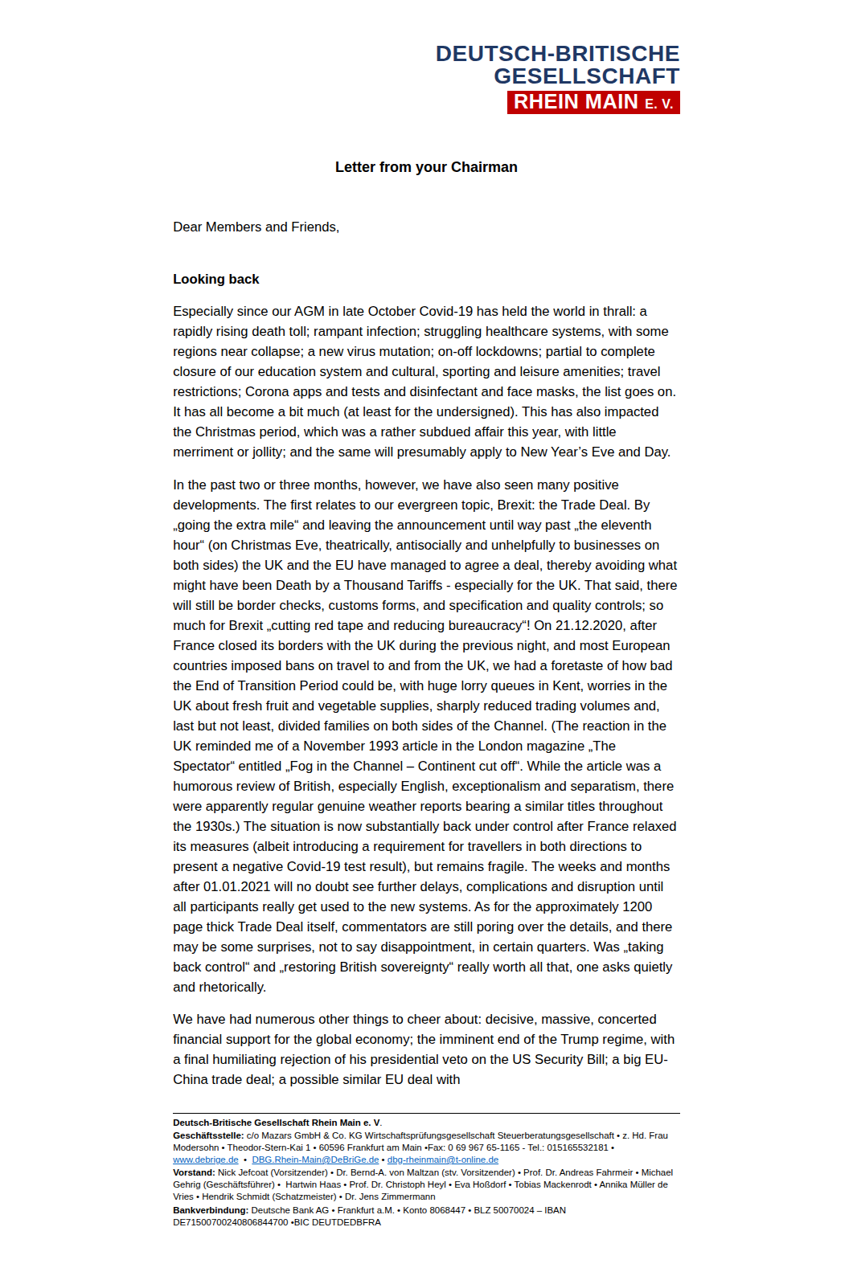Deutsch-Britische Gesellschaft Rhein Main e. V.
Letter from your Chairman
Dear Members and Friends,
Looking back
Especially since our AGM in late October Covid-19 has held the world in thrall: a rapidly rising death toll; rampant infection; struggling healthcare systems, with some regions near collapse; a new virus mutation; on-off lockdowns; partial to complete closure of our education system and cultural, sporting and leisure amenities; travel restrictions; Corona apps and tests and disinfectant and face masks, the list goes on. It has all become a bit much (at least for the undersigned). This has also impacted the Christmas period, which was a rather subdued affair this year, with little merriment or jollity; and the same will presumably apply to New Year’s Eve and Day.
In the past two or three months, however, we have also seen many positive developments. The first relates to our evergreen topic, Brexit: the Trade Deal. By „going the extra mile“ and leaving the announcement until way past „the eleventh hour“ (on Christmas Eve, theatrically, antisocially and unhelpfully to businesses on both sides) the UK and the EU have managed to agree a deal, thereby avoiding what might have been Death by a Thousand Tariffs - especially for the UK. That said, there will still be border checks, customs forms, and specification and quality controls; so much for Brexit „cutting red tape and reducing bureaucracy“! On 21.12.2020, after France closed its borders with the UK during the previous night, and most European countries imposed bans on travel to and from the UK, we had a foretaste of how bad the End of Transition Period could be, with huge lorry queues in Kent, worries in the UK about fresh fruit and vegetable supplies, sharply reduced trading volumes and, last but not least, divided families on both sides of the Channel. (The reaction in the UK reminded me of a November 1993 article in the London magazine „The Spectator“ entitled „Fog in the Channel – Continent cut off“. While the article was a humorous review of British, especially English, exceptionalism and separatism, there were apparently regular genuine weather reports bearing a similar titles throughout the 1930s.) The situation is now substantially back under control after France relaxed its measures (albeit introducing a requirement for travellers in both directions to present a negative Covid-19 test result), but remains fragile. The weeks and months after 01.01.2021 will no doubt see further delays, complications and disruption until all participants really get used to the new systems. As for the approximately 1200 page thick Trade Deal itself, commentators are still poring over the details, and there may be some surprises, not to say disappointment, in certain quarters. Was „taking back control“ and „restoring British sovereignty“ really worth all that, one asks quietly and rhetorically.
We have had numerous other things to cheer about: decisive, massive, concerted financial support for the global economy; the imminent end of the Trump regime, with a final humiliating rejection of his presidential veto on the US Security Bill; a big EU-China trade deal; a possible similar EU deal with
Deutsch-Britische Gesellschaft Rhein Main e. V.
Geschäftsstelle: c/o Mazars GmbH & Co. KG Wirtschaftsprüfungsgesellschaft Steuerberatungsgesellschaft • z. Hd. Frau Modersohn • Theodor-Stern-Kai 1 • 60596 Frankfurt am Main •Fax: 0 69 967 65-1165 - Tel.: 015165532181 • www.debrige.de • DBG.Rhein-Main@DeBriGe.de • dbg-rheinmain@t-online.de
Vorstand: Nick Jefcoat (Vorsitzender) • Dr. Bernd-A. von Maltzan (stv. Vorsitzender) • Prof. Dr. Andreas Fahrmeir • Michael Gehrig (Geschäftsführer) • Hartwin Haas • Prof. Dr. Christoph Heyl • Eva Hoßdorf • Tobias Mackenrodt • Annika Müller de Vries • Hendrik Schmidt (Schatzmeister) • Dr. Jens Zimmermann
Bankverbindung: Deutsche Bank AG • Frankfurt a.M. • Konto 8068447 • BLZ 50070024 – IBAN DE71500700240806844700 •BIC DEUTDEDBFRA